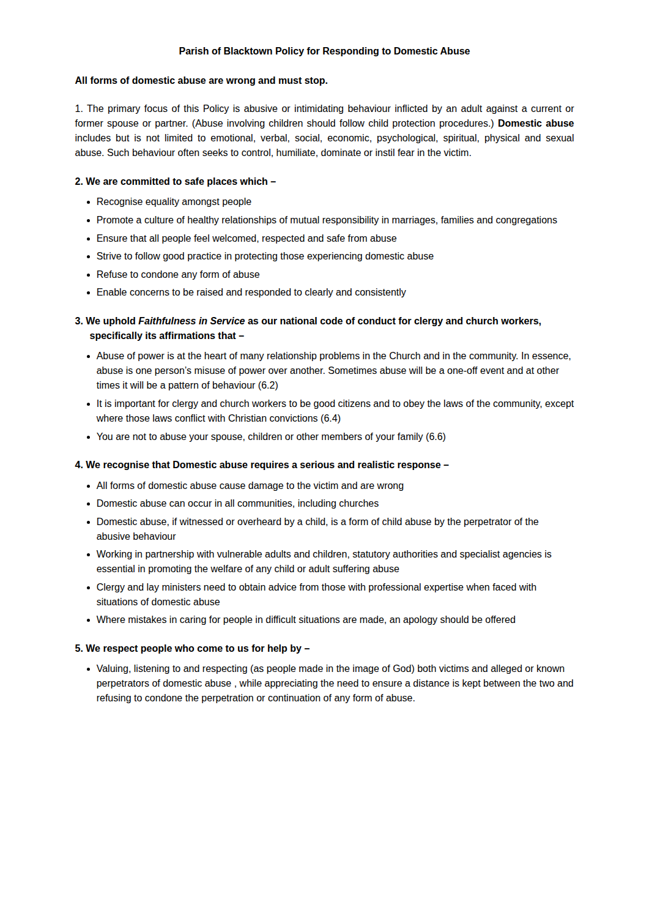Parish of Blacktown Policy for Responding to Domestic Abuse
All forms of domestic abuse are wrong and must stop.
1. The primary focus of this Policy is abusive or intimidating behaviour inflicted by an adult against a current or former spouse or partner. (Abuse involving children should follow child protection procedures.) Domestic abuse includes but is not limited to emotional, verbal, social, economic, psychological, spiritual, physical and sexual abuse. Such behaviour often seeks to control, humiliate, dominate or instil fear in the victim.
2. We are committed to safe places which –
Recognise equality amongst people
Promote a culture of healthy relationships of mutual responsibility in marriages, families and congregations
Ensure that all people feel welcomed, respected and safe from abuse
Strive to follow good practice in protecting those experiencing domestic abuse
Refuse to condone any form of abuse
Enable concerns to be raised and responded to clearly and consistently
3. We uphold Faithfulness in Service as our national code of conduct for clergy and church workers, specifically its affirmations that –
Abuse of power is at the heart of many relationship problems in the Church and in the community. In essence, abuse is one person’s misuse of power over another. Sometimes abuse will be a one-off event and at other times it will be a pattern of behaviour (6.2)
It is important for clergy and church workers to be good citizens and to obey the laws of the community, except where those laws conflict with Christian convictions (6.4)
You are not to abuse your spouse, children or other members of your family (6.6)
4. We recognise that Domestic abuse requires a serious and realistic response –
All forms of domestic abuse cause damage to the victim and are wrong
Domestic abuse can occur in all communities, including churches
Domestic abuse, if witnessed or overheard by a child, is a form of child abuse by the perpetrator of the abusive behaviour
Working in partnership with vulnerable adults and children, statutory authorities and specialist agencies is essential in promoting the welfare of any child or adult suffering abuse
Clergy and lay ministers need to obtain advice from those with professional expertise when faced with situations of domestic abuse
Where mistakes in caring for people in difficult situations are made, an apology should be offered
5. We respect people who come to us for help by –
Valuing, listening to and respecting (as people made in the image of God) both victims and alleged or known perpetrators of domestic abuse , while appreciating the need to ensure a distance is kept between the two and refusing to condone the perpetration or continuation of any form of abuse.